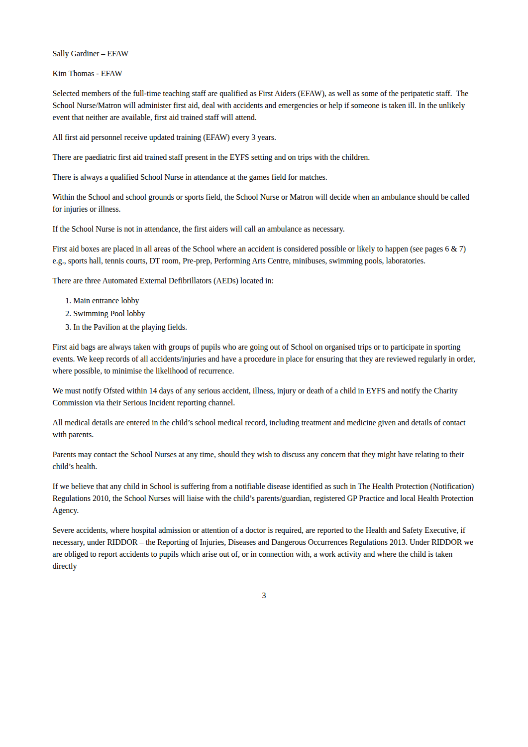Sally Gardiner – EFAW
Kim Thomas - EFAW
Selected members of the full-time teaching staff are qualified as First Aiders (EFAW), as well as some of the peripatetic staff. The School Nurse/Matron will administer first aid, deal with accidents and emergencies or help if someone is taken ill. In the unlikely event that neither are available, first aid trained staff will attend.
All first aid personnel receive updated training (EFAW) every 3 years.
There are paediatric first aid trained staff present in the EYFS setting and on trips with the children.
There is always a qualified School Nurse in attendance at the games field for matches.
Within the School and school grounds or sports field, the School Nurse or Matron will decide when an ambulance should be called for injuries or illness.
If the School Nurse is not in attendance, the first aiders will call an ambulance as necessary.
First aid boxes are placed in all areas of the School where an accident is considered possible or likely to happen (see pages 6 & 7) e.g., sports hall, tennis courts, DT room, Pre-prep, Performing Arts Centre, minibuses, swimming pools, laboratories.
There are three Automated External Defibrillators (AEDs) located in:
Main entrance lobby
Swimming Pool lobby
In the Pavilion at the playing fields.
First aid bags are always taken with groups of pupils who are going out of School on organised trips or to participate in sporting events. We keep records of all accidents/injuries and have a procedure in place for ensuring that they are reviewed regularly in order, where possible, to minimise the likelihood of recurrence.
We must notify Ofsted within 14 days of any serious accident, illness, injury or death of a child in EYFS and notify the Charity Commission via their Serious Incident reporting channel.
All medical details are entered in the child’s school medical record, including treatment and medicine given and details of contact with parents.
Parents may contact the School Nurses at any time, should they wish to discuss any concern that they might have relating to their child’s health.
If we believe that any child in School is suffering from a notifiable disease identified as such in The Health Protection (Notification) Regulations 2010, the School Nurses will liaise with the child’s parents/guardian, registered GP Practice and local Health Protection Agency.
Severe accidents, where hospital admission or attention of a doctor is required, are reported to the Health and Safety Executive, if necessary, under RIDDOR – the Reporting of Injuries, Diseases and Dangerous Occurrences Regulations 2013. Under RIDDOR we are obliged to report accidents to pupils which arise out of, or in connection with, a work activity and where the child is taken directly
3